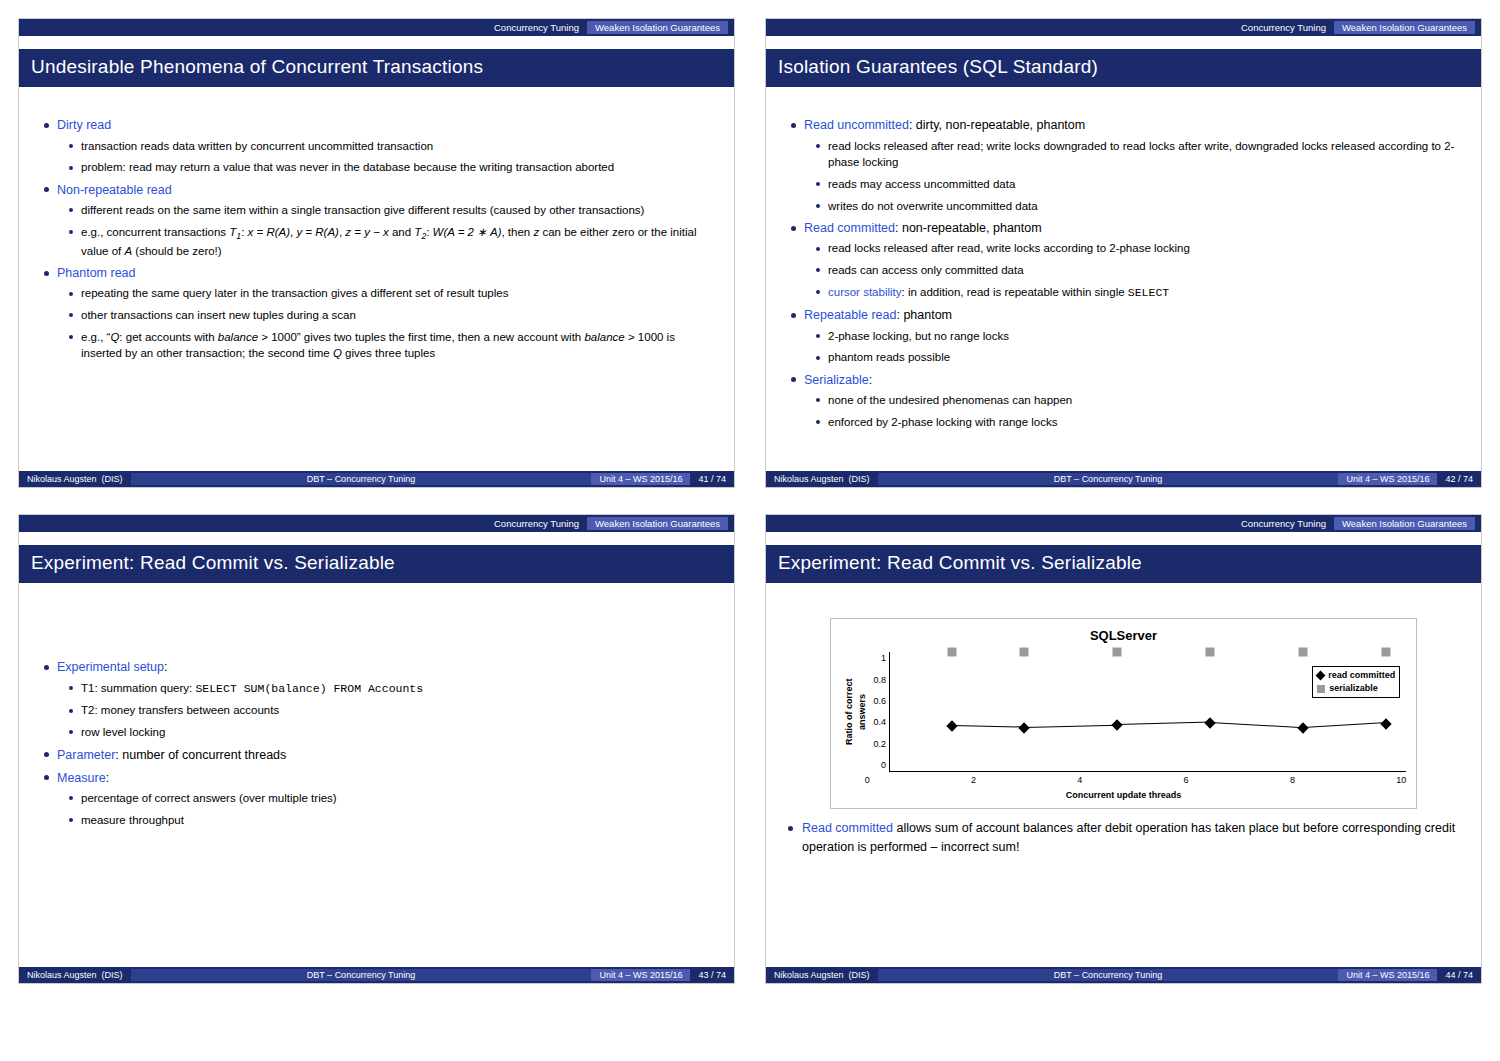Concurrency Tuning Weaken Isolation Guarantees
Undesirable Phenomena of Concurrent Transactions
Dirty read
transaction reads data written by concurrent uncommitted transaction
problem: read may return a value that was never in the database because the writing transaction aborted
Non-repeatable read
different reads on the same item within a single transaction give different results (caused by other transactions)
e.g., concurrent transactions T1: x = R(A), y = R(A), z = y − x and T2: W(A = 2 ∗ A), then z can be either zero or the initial value of A (should be zero!)
Phantom read
repeating the same query later in the transaction gives a different set of result tuples
other transactions can insert new tuples during a scan
e.g., “Q: get accounts with balance > 1000” gives two tuples the first time, then a new account with balance > 1000 is inserted by an other transaction; the second time Q gives three tuples
Nikolaus Augsten (DIS) DBT – Concurrency Tuning Unit 4 – WS 2015/16 41 / 74
Concurrency Tuning Weaken Isolation Guarantees
Isolation Guarantees (SQL Standard)
Read uncommitted: dirty, non-repeatable, phantom
read locks released after read; write locks downgraded to read locks after write, downgraded locks released according to 2-phase locking
reads may access uncommitted data
writes do not overwrite uncommitted data
Read committed: non-repeatable, phantom
read locks released after read, write locks according to 2-phase locking
reads can access only committed data
cursor stability: in addition, read is repeatable within single SELECT
Repeatable read: phantom
2-phase locking, but no range locks
phantom reads possible
Serializable:
none of the undesired phenomenas can happen
enforced by 2-phase locking with range locks
Nikolaus Augsten (DIS) DBT – Concurrency Tuning Unit 4 – WS 2015/16 42 / 74
Concurrency Tuning Weaken Isolation Guarantees
Experiment: Read Commit vs. Serializable
Experimental setup:
T1: summation query: SELECT SUM(balance) FROM Accounts
T2: money transfers between accounts
row level locking
Parameter: number of concurrent threads
Measure:
percentage of correct answers (over multiple tries)
measure throughput
Nikolaus Augsten (DIS) DBT – Concurrency Tuning Unit 4 – WS 2015/16 43 / 74
Concurrency Tuning Weaken Isolation Guarantees
Experiment: Read Commit vs. Serializable
SQLServer
Ratio of correct
answers
10.80.60.40.20
read committed
serializable
0246810
Concurrent update threads
Read committed allows sum of account balances after debit operation has taken place but before corresponding credit operation is performed – incorrect sum!
Nikolaus Augsten (DIS) DBT – Concurrency Tuning Unit 4 – WS 2015/16 44 / 74